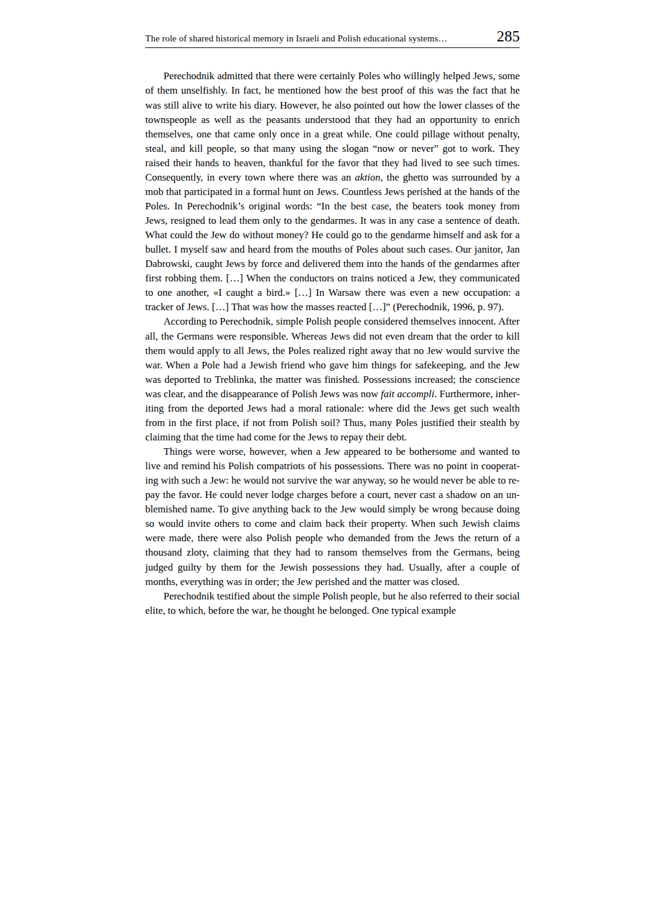The role of shared historical memory in Israeli and Polish educational systems… 285
Perechodnik admitted that there were certainly Poles who willingly helped Jews, some of them unselfishly. In fact, he mentioned how the best proof of this was the fact that he was still alive to write his diary. However, he also pointed out how the lower classes of the townspeople as well as the peasants understood that they had an opportunity to enrich themselves, one that came only once in a great while. One could pillage without penalty, steal, and kill people, so that many using the slogan “now or never” got to work. They raised their hands to heaven, thankful for the favor that they had lived to see such times. Consequently, in every town where there was an aktion, the ghetto was surrounded by a mob that participated in a formal hunt on Jews. Countless Jews perished at the hands of the Poles. In Perechodnik’s original words: “In the best case, the beaters took money from Jews, resigned to lead them only to the gendarmes. It was in any case a sentence of death. What could the Jew do without money? He could go to the gendarme himself and ask for a bullet. I myself saw and heard from the mouths of Poles about such cases. Our janitor, Jan Dabrowski, caught Jews by force and delivered them into the hands of the gendarmes after first robbing them. […] When the conductors on trains noticed a Jew, they communicated to one another, «I caught a bird.» […] In Warsaw there was even a new occupation: a tracker of Jews. […] That was how the masses reacted […]” (Perechodnik, 1996, p. 97).
According to Perechodnik, simple Polish people considered themselves innocent. After all, the Germans were responsible. Whereas Jews did not even dream that the order to kill them would apply to all Jews, the Poles realized right away that no Jew would survive the war. When a Pole had a Jewish friend who gave him things for safekeeping, and the Jew was deported to Treblinka, the matter was finished. Possessions increased; the conscience was clear, and the disappearance of Polish Jews was now fait accompli. Furthermore, inheriting from the deported Jews had a moral rationale: where did the Jews get such wealth from in the first place, if not from Polish soil? Thus, many Poles justified their stealth by claiming that the time had come for the Jews to repay their debt.
Things were worse, however, when a Jew appeared to be bothersome and wanted to live and remind his Polish compatriots of his possessions. There was no point in cooperating with such a Jew: he would not survive the war anyway, so he would never be able to repay the favor. He could never lodge charges before a court, never cast a shadow on an unblemished name. To give anything back to the Jew would simply be wrong because doing so would invite others to come and claim back their property. When such Jewish claims were made, there were also Polish people who demanded from the Jews the return of a thousand zloty, claiming that they had to ransom themselves from the Germans, being judged guilty by them for the Jewish possessions they had. Usually, after a couple of months, everything was in order; the Jew perished and the matter was closed.
Perechodnik testified about the simple Polish people, but he also referred to their social elite, to which, before the war, he thought he belonged. One typical example